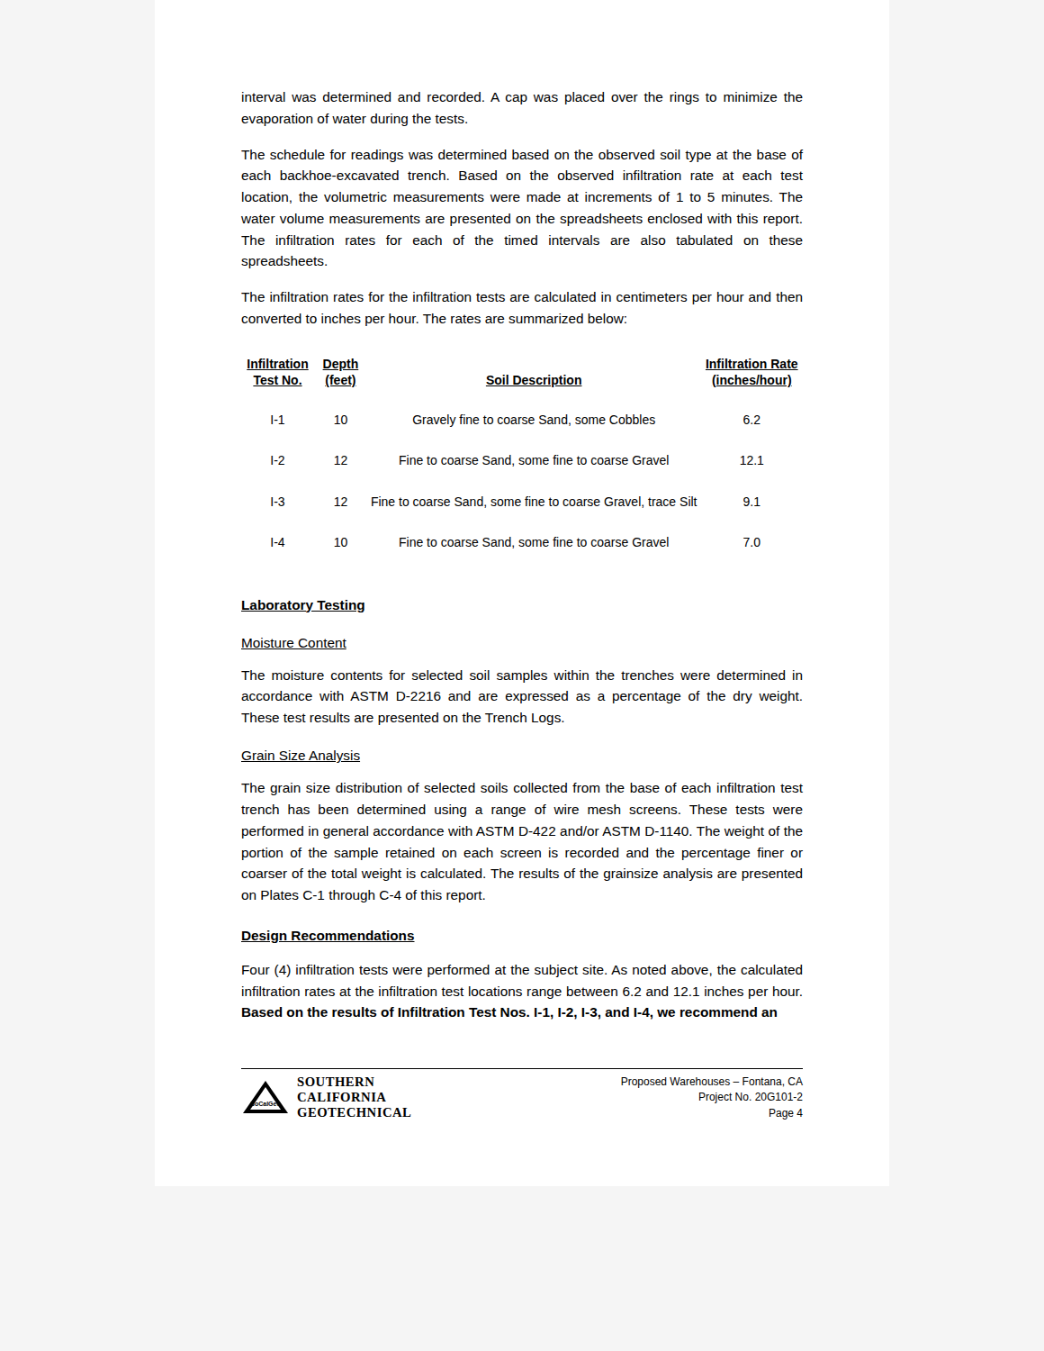interval was determined and recorded. A cap was placed over the rings to minimize the evaporation of water during the tests.
The schedule for readings was determined based on the observed soil type at the base of each backhoe-excavated trench. Based on the observed infiltration rate at each test location, the volumetric measurements were made at increments of 1 to 5 minutes. The water volume measurements are presented on the spreadsheets enclosed with this report. The infiltration rates for each of the timed intervals are also tabulated on these spreadsheets.
The infiltration rates for the infiltration tests are calculated in centimeters per hour and then converted to inches per hour. The rates are summarized below:
| Infiltration Test No. | Depth (feet) | Soil Description | Infiltration Rate (inches/hour) |
| --- | --- | --- | --- |
| I-1 | 10 | Gravely fine to coarse Sand, some Cobbles | 6.2 |
| I-2 | 12 | Fine to coarse Sand, some fine to coarse Gravel | 12.1 |
| I-3 | 12 | Fine to coarse Sand, some fine to coarse Gravel, trace Silt | 9.1 |
| I-4 | 10 | Fine to coarse Sand, some fine to coarse Gravel | 7.0 |
Laboratory Testing
Moisture Content
The moisture contents for selected soil samples within the trenches were determined in accordance with ASTM D-2216 and are expressed as a percentage of the dry weight. These test results are presented on the Trench Logs.
Grain Size Analysis
The grain size distribution of selected soils collected from the base of each infiltration test trench has been determined using a range of wire mesh screens. These tests were performed in general accordance with ASTM D-422 and/or ASTM D-1140. The weight of the portion of the sample retained on each screen is recorded and the percentage finer or coarser of the total weight is calculated. The results of the grainsize analysis are presented on Plates C-1 through C-4 of this report.
Design Recommendations
Four (4) infiltration tests were performed at the subject site. As noted above, the calculated infiltration rates at the infiltration test locations range between 6.2 and 12.1 inches per hour. Based on the results of Infiltration Test Nos. I-1, I-2, I-3, and I-4, we recommend an
SoCalGeo
Southern
California
Geotechnical
Proposed Warehouses – Fontana, CA
Project No. 20G101-2
Page 4